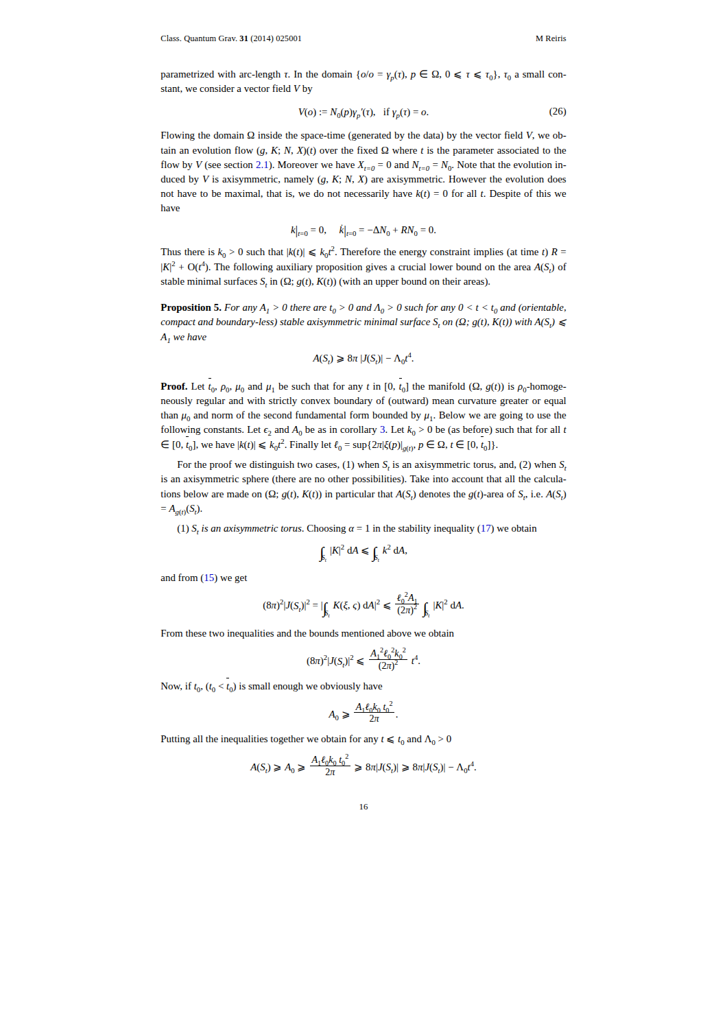Class. Quantum Grav. 31 (2014) 025001 M Reiris
parametrized with arc-length τ. In the domain {o/o = γp(τ), p ∈ Ω, 0 ⩽ τ ⩽ τ0}, τ0 a small constant, we consider a vector field V by
V(o) := N0(p)γp′(τ), if γp(τ) = o. (26)
Flowing the domain Ω inside the space-time (generated by the data) by the vector field V, we obtain an evolution flow (g, K; N, X)(t) over the fixed Ω where t is the parameter associated to the flow by V (see section 2.1). Moreover we have Xt=0 = 0 and Nt=0 = N0. Note that the evolution induced by V is axisymmetric, namely (g, K; N, X) are axisymmetric. However the evolution does not have to be maximal, that is, we do not necessarily have k(t) = 0 for all t. Despite of this we have
k|t=0 = 0, k̇|t=0 = −ΔN0 + RN0 = 0.
Thus there is k0 > 0 such that |k(t)| ⩽ k0t2. Therefore the energy constraint implies (at time t) R = |K|2 + O(t4). The following auxiliary proposition gives a crucial lower bound on the area A(St) of stable minimal surfaces St in (Ω; g(t), K(t)) (with an upper bound on their areas).
Proposition 5. For any A1 > 0 there are t0 > 0 and Λ0 > 0 such for any 0 < t < t0 and (orientable, compact and boundary-less) stable axisymmetric minimal surface St on (Ω; g(t), K(t)) with A(St) ⩽ A1 we have
A(St) ⩾ 8π |J(St)| − Λ0t4.
Proof. Let t0, ρ0, μ0 and μ1 be such that for any t in [0, t0] the manifold (Ω, g(t)) is ρ0-homogeneously regular and with strictly convex boundary of (outward) mean curvature greater or equal than μ0 and norm of the second fundamental form bounded by μ1. Below we are going to use the following constants. Let ϵ2 and A0 be as in corollary 3. Let k0 > 0 be (as before) such that for all t ∈ [0, t0], we have |k(t)| ⩽ k0t2. Finally let ℓ0 = sup{2π|ξ(p)|g(t), p ∈ Ω, t ∈ [0, t0]}.
For the proof we distinguish two cases, (1) when St is an axisymmetric torus, and, (2) when St is an axisymmetric sphere (there are no other possibilities). Take into account that all the calculations below are made on (Ω; g(t), K(t)) in particular that A(St) denotes the g(t)-area of St, i.e. A(St) = Ag(t)(St).
(1) St is an axisymmetric torus. Choosing α = 1 in the stability inequality (17) we obtain
∫St |K|2 dA ⩽ ∫St k2 dA,
and from (15) we get
(8π)2|J(St)|2 = |∫St K(ξ, ς) dA|2 ⩽ ℓ02A1(2π)2 ∫St |K|2 dA.
From these two inequalities and the bounds mentioned above we obtain
(8π)2|J(St)|2 ⩽ A12ℓ02k02(2π)2 t4.
Now, if t0, (t0 < t0) is small enough we obviously have
A0 ⩾ A1ℓ0k0 t022π.
Putting all the inequalities together we obtain for any t ⩽ t0 and Λ0 > 0
A(St) ⩾ A0 ⩾ A1ℓ0k0 t022π ⩾ 8π|J(St)| ⩾ 8π|J(St)| − Λ0t4.
16